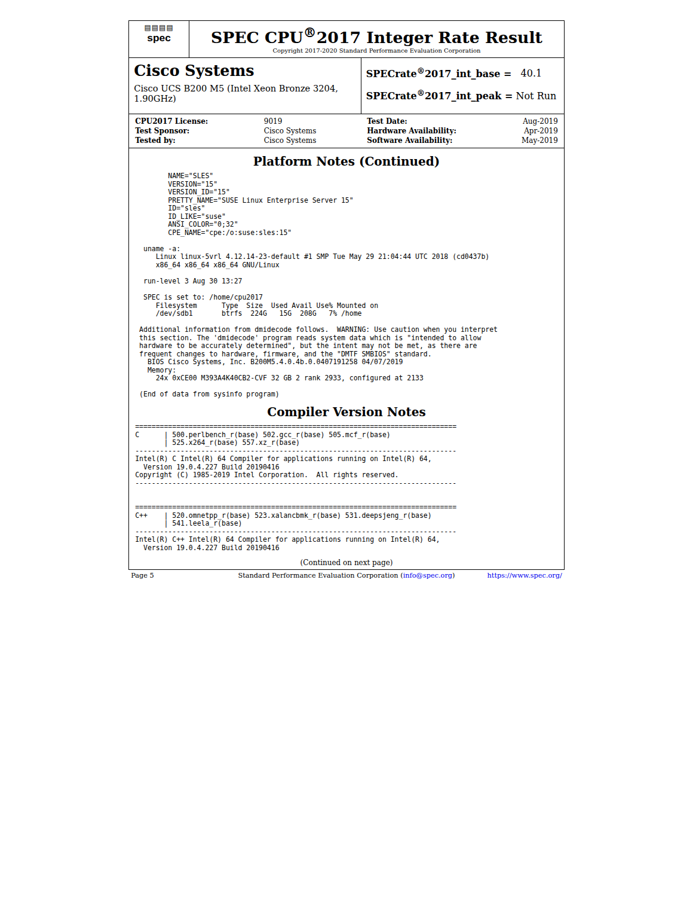▤▤▤▤
spec
SPEC CPU®2017 Integer Rate Result
Copyright 2017-2020 Standard Performance Evaluation Corporation
Cisco Systems
Cisco UCS B200 M5 (Intel Xeon Bronze 3204, 1.90GHz)
SPECrate®2017_int_base = 40.1
SPECrate®2017_int_peak = Not Run
| CPU2017 License: | 9019 |
| Test Sponsor: | Cisco Systems |
| Tested by: | Cisco Systems |
| Test Date: | Aug-2019 |
| Hardware Availability: | Apr-2019 |
| Software Availability: | May-2019 |
Platform Notes (Continued)
        NAME="SLES"
        VERSION="15"
        VERSION_ID="15"
        PRETTY_NAME="SUSE Linux Enterprise Server 15"
        ID="sles"
        ID_LIKE="suse"
        ANSI_COLOR="0;32"
        CPE_NAME="cpe:/o:suse:sles:15"

  uname -a:
     Linux linux-5vrl 4.12.14-23-default #1 SMP Tue May 29 21:04:44 UTC 2018 (cd0437b)
     x86_64 x86_64 x86_64 GNU/Linux

  run-level 3 Aug 30 13:27

  SPEC is set to: /home/cpu2017
     Filesystem      Type  Size  Used Avail Use% Mounted on
     /dev/sdb1       btrfs  224G   15G  208G   7% /home

 Additional information from dmidecode follows.  WARNING: Use caution when you interpret
 this section. The 'dmidecode' program reads system data which is "intended to allow
 hardware to be accurately determined", but the intent may not be met, as there are
 frequent changes to hardware, firmware, and the "DMTF SMBIOS" standard.
   BIOS Cisco Systems, Inc. B200M5.4.0.4b.0.0407191258 04/07/2019
   Memory:
     24x 0xCE00 M393A4K40CB2-CVF 32 GB 2 rank 2933, configured at 2133

 (End of data from sysinfo program)
Compiler Version Notes
==============================================================================
C      | 500.perlbench_r(base) 502.gcc_r(base) 505.mcf_r(base)
       | 525.x264_r(base) 557.xz_r(base)
------------------------------------------------------------------------------
Intel(R) C Intel(R) 64 Compiler for applications running on Intel(R) 64,
  Version 19.0.4.227 Build 20190416
Copyright (C) 1985-2019 Intel Corporation.  All rights reserved.
------------------------------------------------------------------------------


==============================================================================
C++    | 520.omnetpp_r(base) 523.xalancbmk_r(base) 531.deepsjeng_r(base)
       | 541.leela_r(base)
------------------------------------------------------------------------------
Intel(R) C++ Intel(R) 64 Compiler for applications running on Intel(R) 64,
  Version 19.0.4.227 Build 20190416
(Continued on next page)
Page 5
Standard Performance Evaluation Corporation (info@spec.org)
https://www.spec.org/